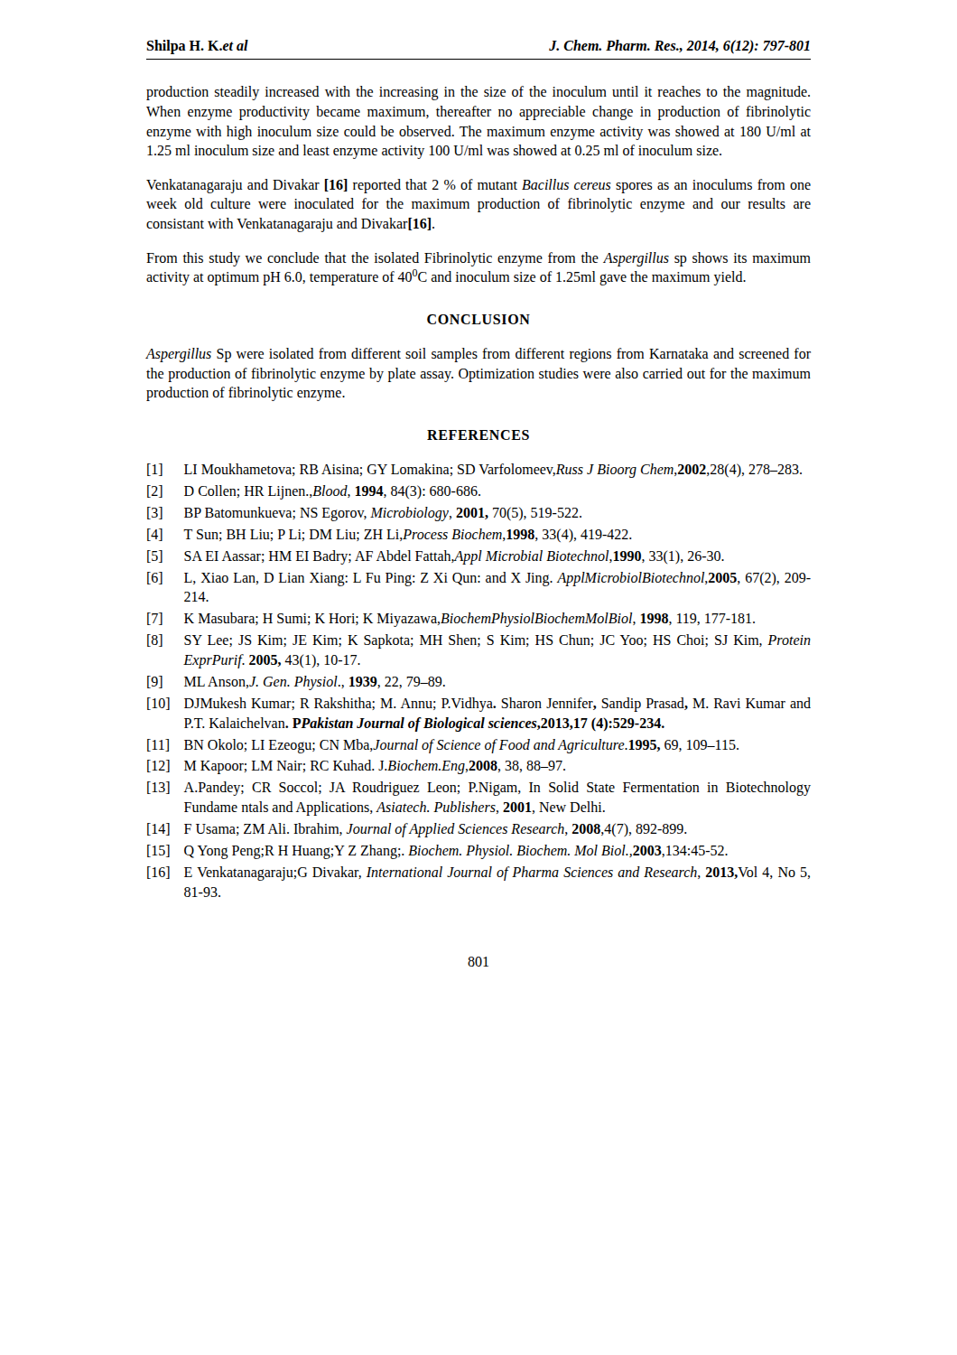Shilpa H. K.et al J. Chem. Pharm. Res., 2014, 6(12): 797-801
production steadily increased with the increasing in the size of the inoculum until it reaches to the magnitude. When enzyme productivity became maximum, thereafter no appreciable change in production of fibrinolytic enzyme with high inoculum size could be observed. The maximum enzyme activity was showed at 180 U/ml at 1.25 ml inoculum size and least enzyme activity 100 U/ml was showed at 0.25 ml of inoculum size.
Venkatanagaraju and Divakar [16] reported that 2 % of mutant Bacillus cereus spores as an inoculums from one week old culture were inoculated for the maximum production of fibrinolytic enzyme and our results are consistant with Venkatanagaraju and Divakar[16].
From this study we conclude that the isolated Fibrinolytic enzyme from the Aspergillus sp shows its maximum activity at optimum pH 6.0, temperature of 400C and inoculum size of 1.25ml gave the maximum yield.
CONCLUSION
Aspergillus Sp were isolated from different soil samples from different regions from Karnataka and screened for the production of fibrinolytic enzyme by plate assay. Optimization studies were also carried out for the maximum production of fibrinolytic enzyme.
REFERENCES
LI Moukhametova; RB Aisina; GY Lomakina; SD Varfolomeev,Russ J Bioorg Chem,2002,28(4), 278–283.
D Collen; HR Lijnen.,Blood, 1994, 84(3): 680-686.
BP Batomunkueva; NS Egorov, Microbiology, 2001, 70(5), 519-522.
T Sun; BH Liu; P Li; DM Liu; ZH Li,Process Biochem,1998, 33(4), 419-422.
SA EI Aassar; HM EI Badry; AF Abdel Fattah,Appl Microbial Biotechnol,1990, 33(1), 26-30.
L, Xiao Lan, D Lian Xiang: L Fu Ping: Z Xi Qun: and X Jing. ApplMicrobiolBiotechnol,2005, 67(2), 209-214.
K Masubara; H Sumi; K Hori; K Miyazawa,BiochemPhysiolBiochemMolBiol, 1998, 119, 177-181.
SY Lee; JS Kim; JE Kim; K Sapkota; MH Shen; S Kim; HS Chun; JC Yoo; HS Choi; SJ Kim, Protein ExprPurif. 2005, 43(1), 10-17.
ML Anson,J. Gen. Physiol., 1939, 22, 79–89.
DJMukesh Kumar; R Rakshitha; M. Annu; P.Vidhya. Sharon Jennifer, Sandip Prasad, M. Ravi Kumar and P.T. Kalaichelvan. P Pakistan Journal of Biological sciences,2013,17 (4):529-234.
BN Okolo; LI Ezeogu; CN Mba,Journal of Science of Food and Agriculture.1995, 69, 109–115.
M Kapoor; LM Nair; RC Kuhad. J.Biochem.Eng,2008, 38, 88–97.
A.Pandey; CR Soccol; JA Roudriguez Leon; P.Nigam, In Solid State Fermentation in Biotechnology Fundame ntals and Applications, Asiatech. Publishers, 2001, New Delhi.
F Usama; ZM Ali. Ibrahim, Journal of Applied Sciences Research, 2008,4(7), 892-899.
Q Yong Peng;R H Huang;Y Z Zhang;. Biochem. Physiol. Biochem. Mol Biol., 2003,134:45-52.
E Venkatanagaraju;G Divakar, International Journal of Pharma Sciences and Research, 2013, Vol 4, No 5, 81-93.
801